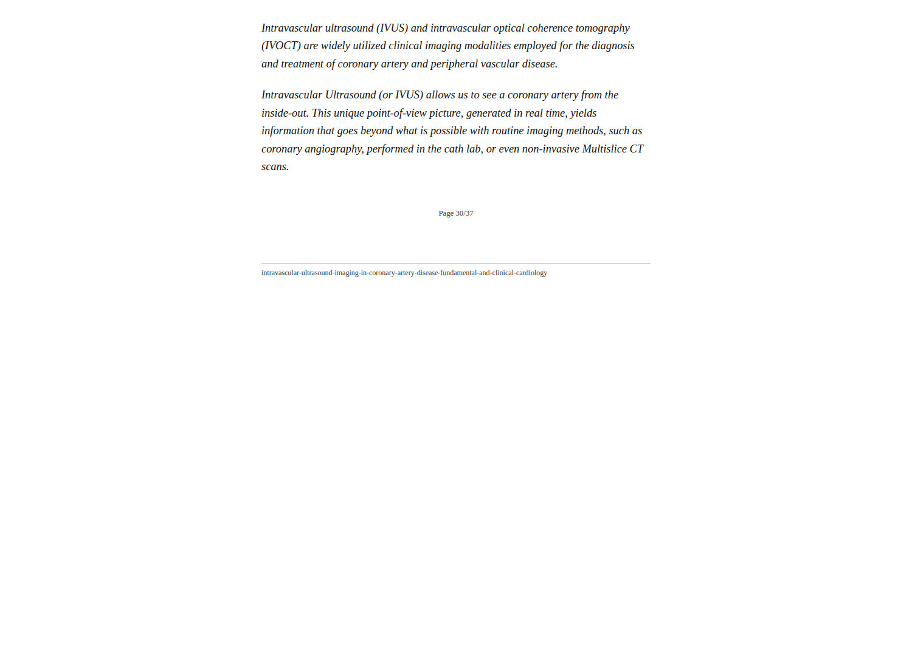Intravascular ultrasound (IVUS) and intravascular optical coherence tomography (IVOCT) are widely utilized clinical imaging modalities employed for the diagnosis and treatment of coronary artery and peripheral vascular disease.
Intravascular Ultrasound (or IVUS) allows us to see a coronary artery from the inside-out. This unique point-of-view picture, generated in real time, yields information that goes beyond what is possible with routine imaging methods, such as coronary angiography, performed in the cath lab, or even non-invasive Multislice CT scans.
Page 30/37
intravascular-ultrasound-imaging-in-coronary-artery-disease-fundamental-and-clinical-cardiology